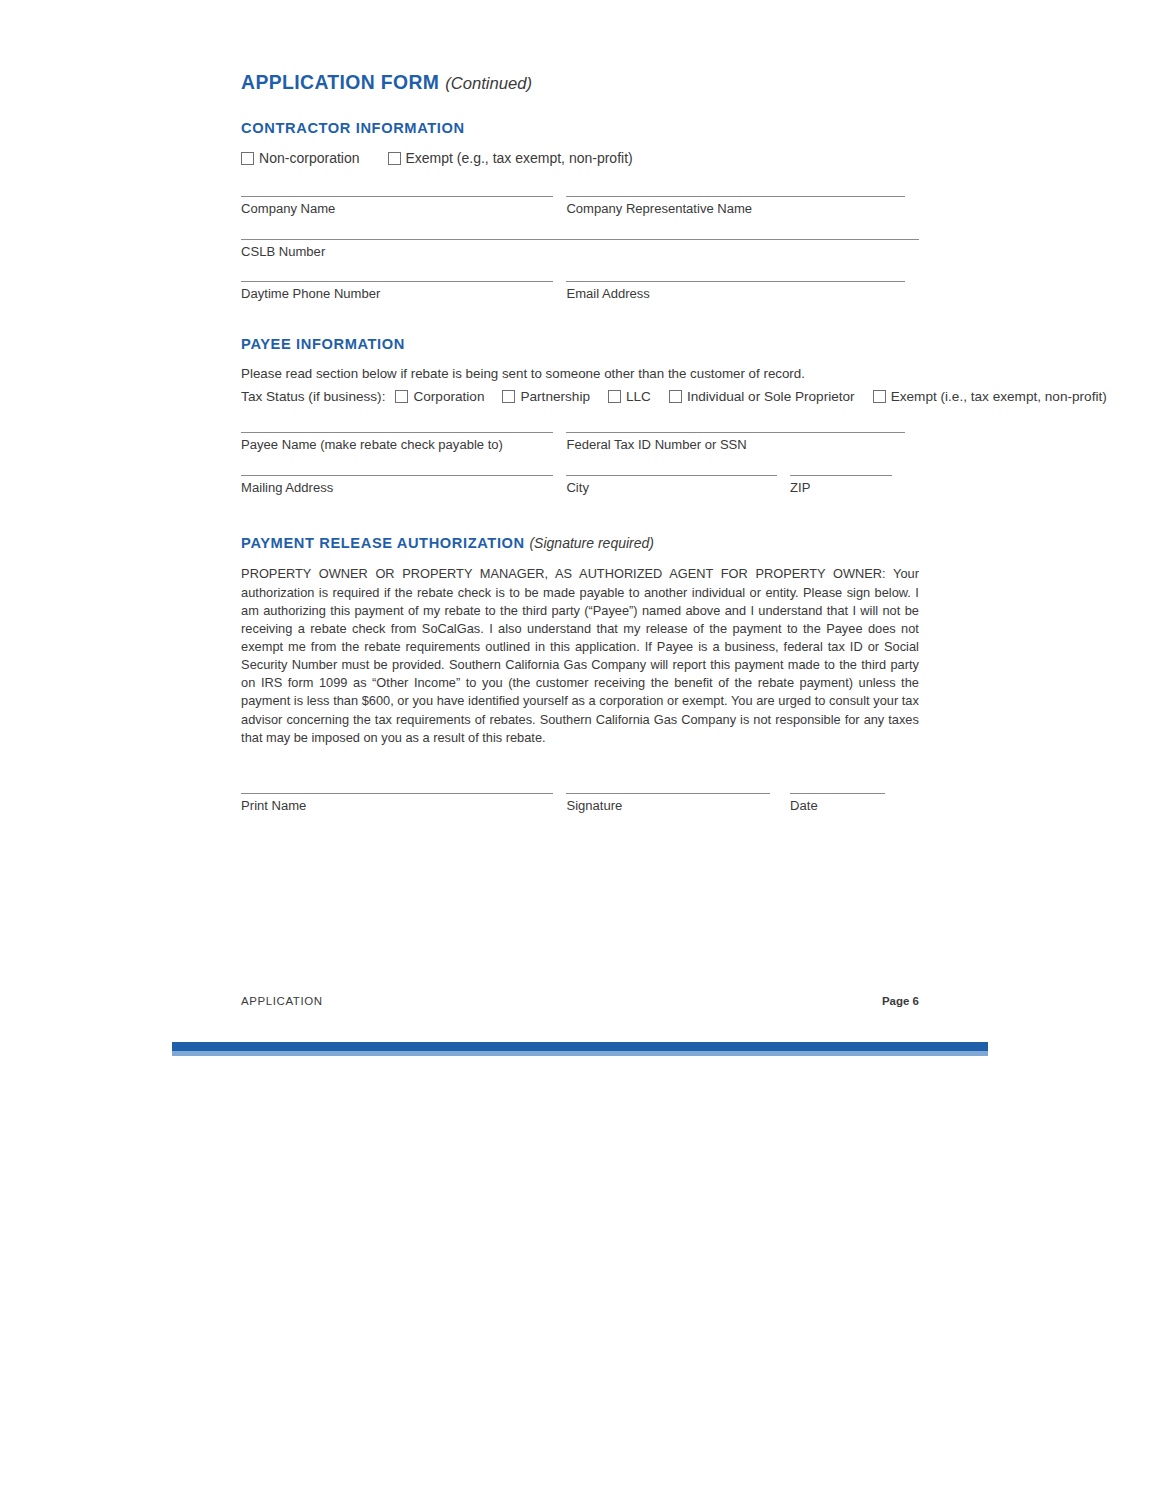APPLICATION FORM (Continued)
CONTRACTOR INFORMATION
Non-corporation Exempt (e.g., tax exempt, non-profit)
Company Name
Company Representative Name
CSLB Number
Daytime Phone Number
Email Address
PAYEE INFORMATION
Please read section below if rebate is being sent to someone other than the customer of record.
Tax Status (if business): Corporation Partnership LLC Individual or Sole Proprietor Exempt (i.e., tax exempt, non-profit)
Payee Name (make rebate check payable to)
Federal Tax ID Number or SSN
Mailing Address
City
ZIP
PAYMENT RELEASE AUTHORIZATION (Signature required)
PROPERTY OWNER OR PROPERTY MANAGER, AS AUTHORIZED AGENT FOR PROPERTY OWNER: Your authorization is required if the rebate check is to be made payable to another individual or entity. Please sign below. I am authorizing this payment of my rebate to the third party (“Payee”) named above and I understand that I will not be receiving a rebate check from SoCalGas. I also understand that my release of the payment to the Payee does not exempt me from the rebate requirements outlined in this application. If Payee is a business, federal tax ID or Social Security Number must be provided. Southern California Gas Company will report this payment made to the third party on IRS form 1099 as “Other Income” to you (the customer receiving the benefit of the rebate payment) unless the payment is less than $600, or you have identified yourself as a corporation or exempt. You are urged to consult your tax advisor concerning the tax requirements of rebates. Southern California Gas Company is not responsible for any taxes that may be imposed on you as a result of this rebate.
Print Name
Signature
Date
APPLICATION Page 6